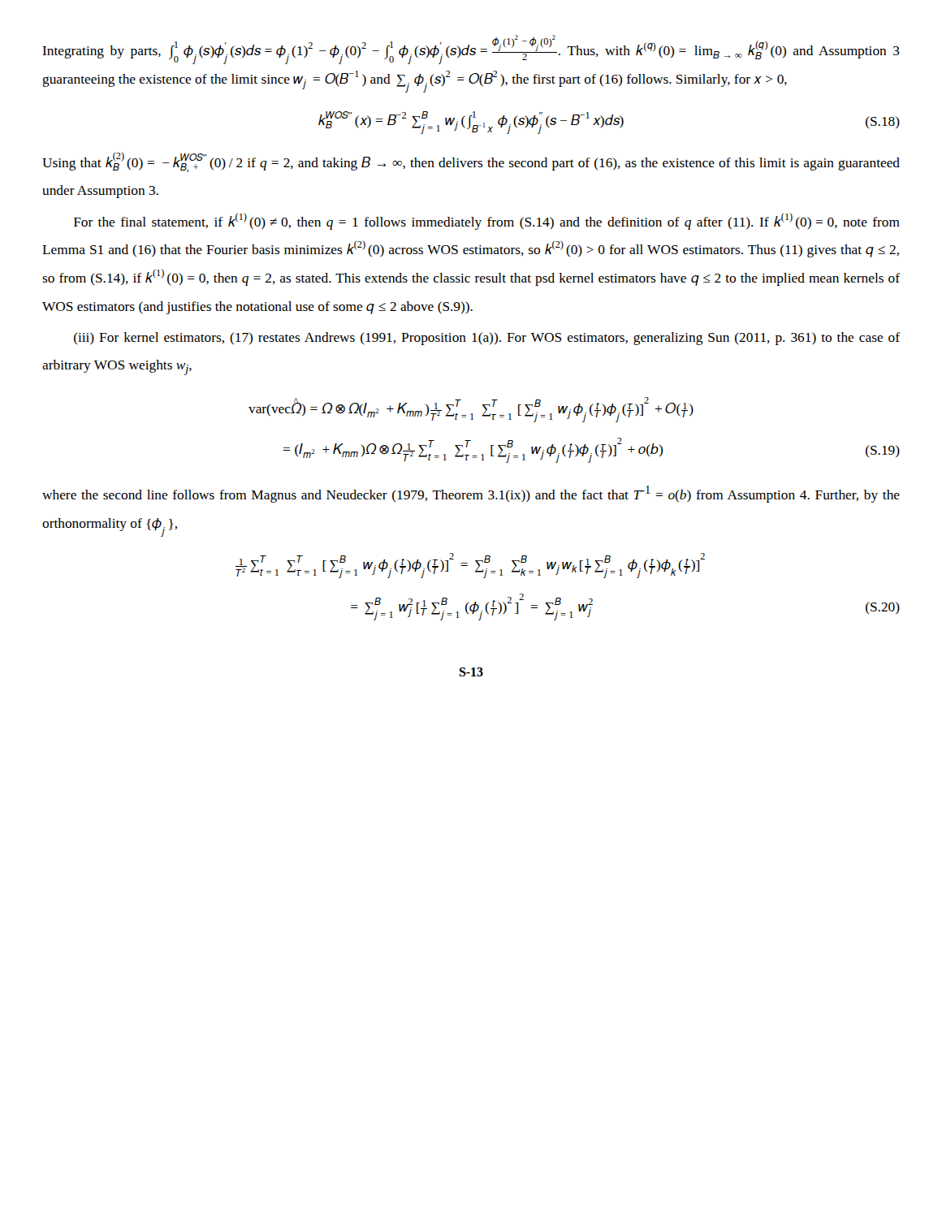Integrating by parts, ∫01ϕj(s)ϕj′(s)ds=ϕj(1)2−ϕj(0)2−∫01ϕj(s)ϕj′(s)ds=ϕj(1)2−ϕj(0)22. Thus, with k(q)(0)=limB→∞kB(q)(0) and Assumption 3 guaranteeing the existence of the limit since wj=O(B−1) and ∑jϕj(s)2=O(B2), the first part of (16) follows. Similarly, for x>0,
kBWOS″ (x)= B−2 ∑j=1B wj ( ∫B−1x1 ϕj(s) ϕj″ (s−B−1x)ds ) (S.18)
Using that kB(2)(0)=−kB,+WOS″(0)/2 if q = 2, and taking B→∞, then delivers the second part of (16), as the existence of this limit is again guaranteed under Assumption 3.
For the final statement, if k(1)(0)≠0, then q = 1 follows immediately from (S.14) and the definition of q after (11). If k(1)(0)=0, note from Lemma S1 and (16) that the Fourier basis minimizes k(2)(0) across WOS estimators, so k(2)(0)>0 for all WOS estimators. Thus (11) gives that q≤2, so from (S.14), if k(1)(0)=0, then q = 2, as stated. This extends the classic result that psd kernel estimators have q≤2 to the implied mean kernels of WOS estimators (and justifies the notational use of some q≤2 above (S.9)).
(iii) For kernel estimators, (17) restates Andrews (1991, Proposition 1(a)). For WOS estimators, generalizing Sun (2011, p. 361) to the case of arbitrary WOS weights wj,
var(vecΩ^) = Ω⊗Ω (Im2+Kmm) 1T2 ∑t=1T ∑τ=1T [ ∑j=1B wj ϕj(tT) ϕj(τT) ] 2 +O(1T)
= (Im2+Kmm) Ω⊗Ω 1T2 ∑t=1T ∑τ=1T [ ∑j=1B wj ϕj(tT) ϕj(τT) ] 2 +o(b) (S.19)
where the second line follows from Magnus and Neudecker (1979, Theorem 3.1(ix)) and the fact that T-1 = o(b) from Assumption 4. Further, by the orthonormality of {ϕj},
1T2 ∑t=1T ∑τ=1T [ ∑j=1B wj ϕj(tT) ϕj(τT) ] 2 = ∑j=1B ∑k=1B wjwk [ 1T ∑j=1B ϕj(tT) ϕk(tT) ] 2
= ∑j=1B wj2 [ 1T ∑j=1B (ϕj(tT))2 ] 2 = ∑j=1B wj2 (S.20)
S-13